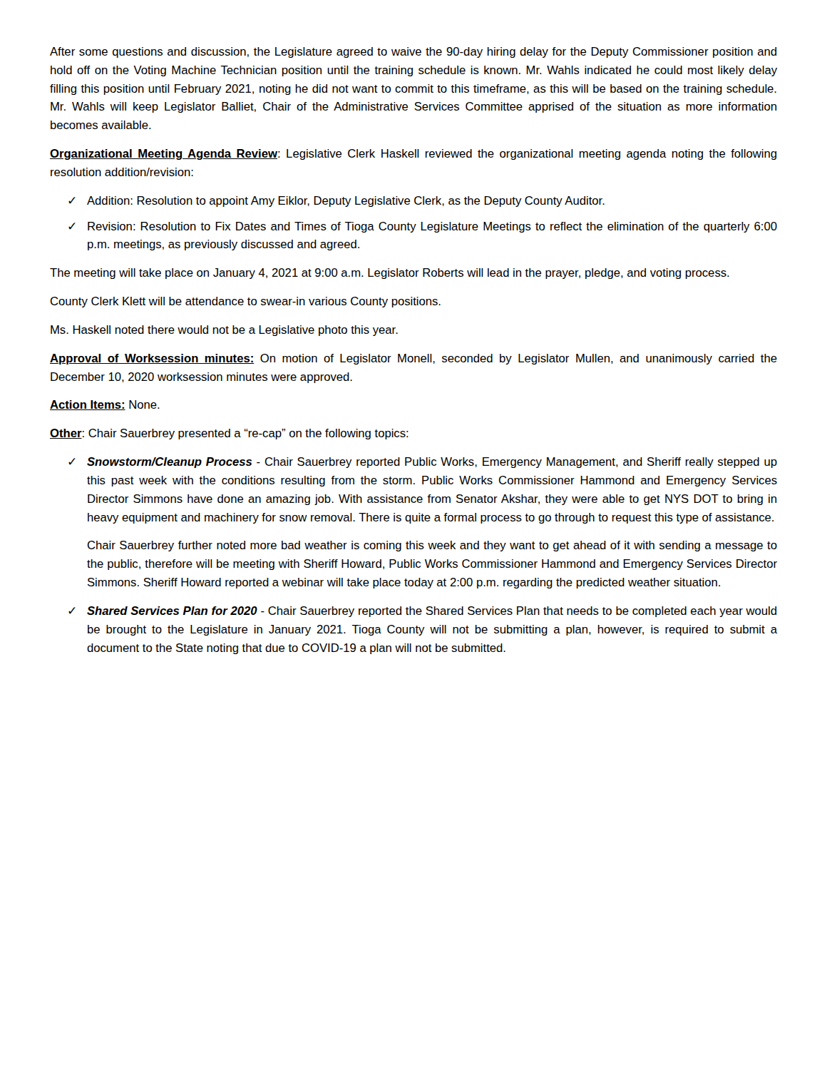After some questions and discussion, the Legislature agreed to waive the 90-day hiring delay for the Deputy Commissioner position and hold off on the Voting Machine Technician position until the training schedule is known. Mr. Wahls indicated he could most likely delay filling this position until February 2021, noting he did not want to commit to this timeframe, as this will be based on the training schedule. Mr. Wahls will keep Legislator Balliet, Chair of the Administrative Services Committee apprised of the situation as more information becomes available.
Organizational Meeting Agenda Review: Legislative Clerk Haskell reviewed the organizational meeting agenda noting the following resolution addition/revision:
Addition: Resolution to appoint Amy Eiklor, Deputy Legislative Clerk, as the Deputy County Auditor.
Revision: Resolution to Fix Dates and Times of Tioga County Legislature Meetings to reflect the elimination of the quarterly 6:00 p.m. meetings, as previously discussed and agreed.
The meeting will take place on January 4, 2021 at 9:00 a.m. Legislator Roberts will lead in the prayer, pledge, and voting process.
County Clerk Klett will be attendance to swear-in various County positions.
Ms. Haskell noted there would not be a Legislative photo this year.
Approval of Worksession minutes: On motion of Legislator Monell, seconded by Legislator Mullen, and unanimously carried the December 10, 2020 worksession minutes were approved.
Action Items: None.
Other: Chair Sauerbrey presented a “re-cap” on the following topics:
Snowstorm/Cleanup Process - Chair Sauerbrey reported Public Works, Emergency Management, and Sheriff really stepped up this past week with the conditions resulting from the storm. Public Works Commissioner Hammond and Emergency Services Director Simmons have done an amazing job. With assistance from Senator Akshar, they were able to get NYS DOT to bring in heavy equipment and machinery for snow removal. There is quite a formal process to go through to request this type of assistance.
Chair Sauerbrey further noted more bad weather is coming this week and they want to get ahead of it with sending a message to the public, therefore will be meeting with Sheriff Howard, Public Works Commissioner Hammond and Emergency Services Director Simmons. Sheriff Howard reported a webinar will take place today at 2:00 p.m. regarding the predicted weather situation.
Shared Services Plan for 2020 - Chair Sauerbrey reported the Shared Services Plan that needs to be completed each year would be brought to the Legislature in January 2021. Tioga County will not be submitting a plan, however, is required to submit a document to the State noting that due to COVID-19 a plan will not be submitted.